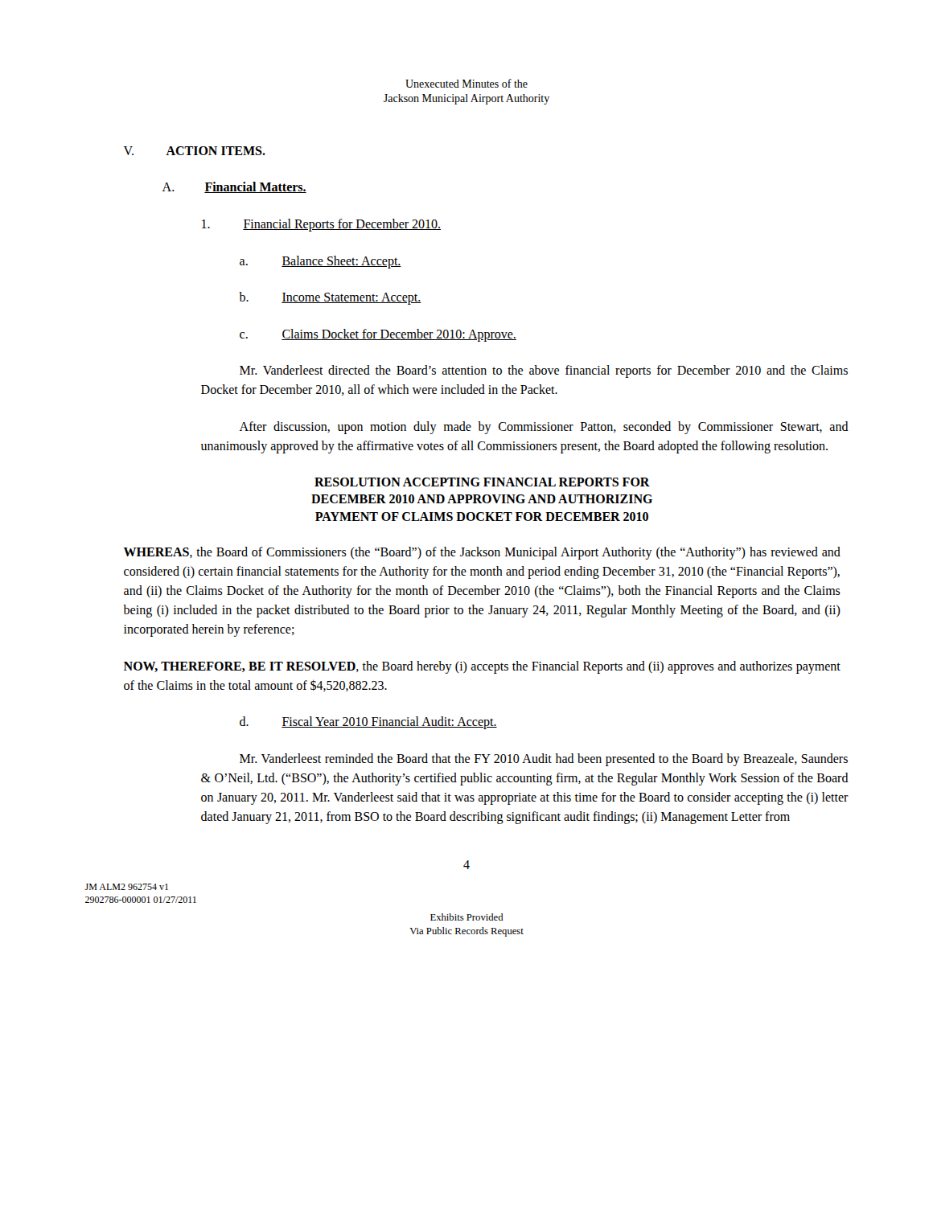Unexecuted Minutes of the
Jackson Municipal Airport Authority
V.
Action Items.
A.
Financial Matters.
1.
Financial Reports for December 2010.
a.
Balance Sheet: Accept.
b.
Income Statement: Accept.
c.
Claims Docket for December 2010: Approve.
Mr. Vanderleest directed the Board’s attention to the above financial reports for December 2010 and the Claims Docket for December 2010, all of which were included in the Packet.
After discussion, upon motion duly made by Commissioner Patton, seconded by Commissioner Stewart, and unanimously approved by the affirmative votes of all Commissioners present, the Board adopted the following resolution.
RESOLUTION ACCEPTING FINANCIAL REPORTS FOR
DECEMBER 2010 AND APPROVING AND AUTHORIZING
PAYMENT OF CLAIMS DOCKET FOR DECEMBER 2010
WHEREAS, the Board of Commissioners (the “Board”) of the Jackson Municipal Airport Authority (the “Authority”) has reviewed and considered (i) certain financial statements for the Authority for the month and period ending December 31, 2010 (the “Financial Reports”), and (ii) the Claims Docket of the Authority for the month of December 2010 (the “Claims”), both the Financial Reports and the Claims being (i) included in the packet distributed to the Board prior to the January 24, 2011, Regular Monthly Meeting of the Board, and (ii) incorporated herein by reference;
NOW, THEREFORE, BE IT RESOLVED, the Board hereby (i) accepts the Financial Reports and (ii) approves and authorizes payment of the Claims in the total amount of $4,520,882.23.
d.
Fiscal Year 2010 Financial Audit: Accept.
Mr. Vanderleest reminded the Board that the FY 2010 Audit had been presented to the Board by Breazeale, Saunders & O’Neil, Ltd. (“BSO”), the Authority’s certified public accounting firm, at the Regular Monthly Work Session of the Board on January 20, 2011. Mr. Vanderleest said that it was appropriate at this time for the Board to consider accepting the (i) letter dated January 21, 2011, from BSO to the Board describing significant audit findings; (ii) Management Letter from
4
JM ALM2 962754 v1
2902786-000001 01/27/2011
Exhibits Provided
Via Public Records Request